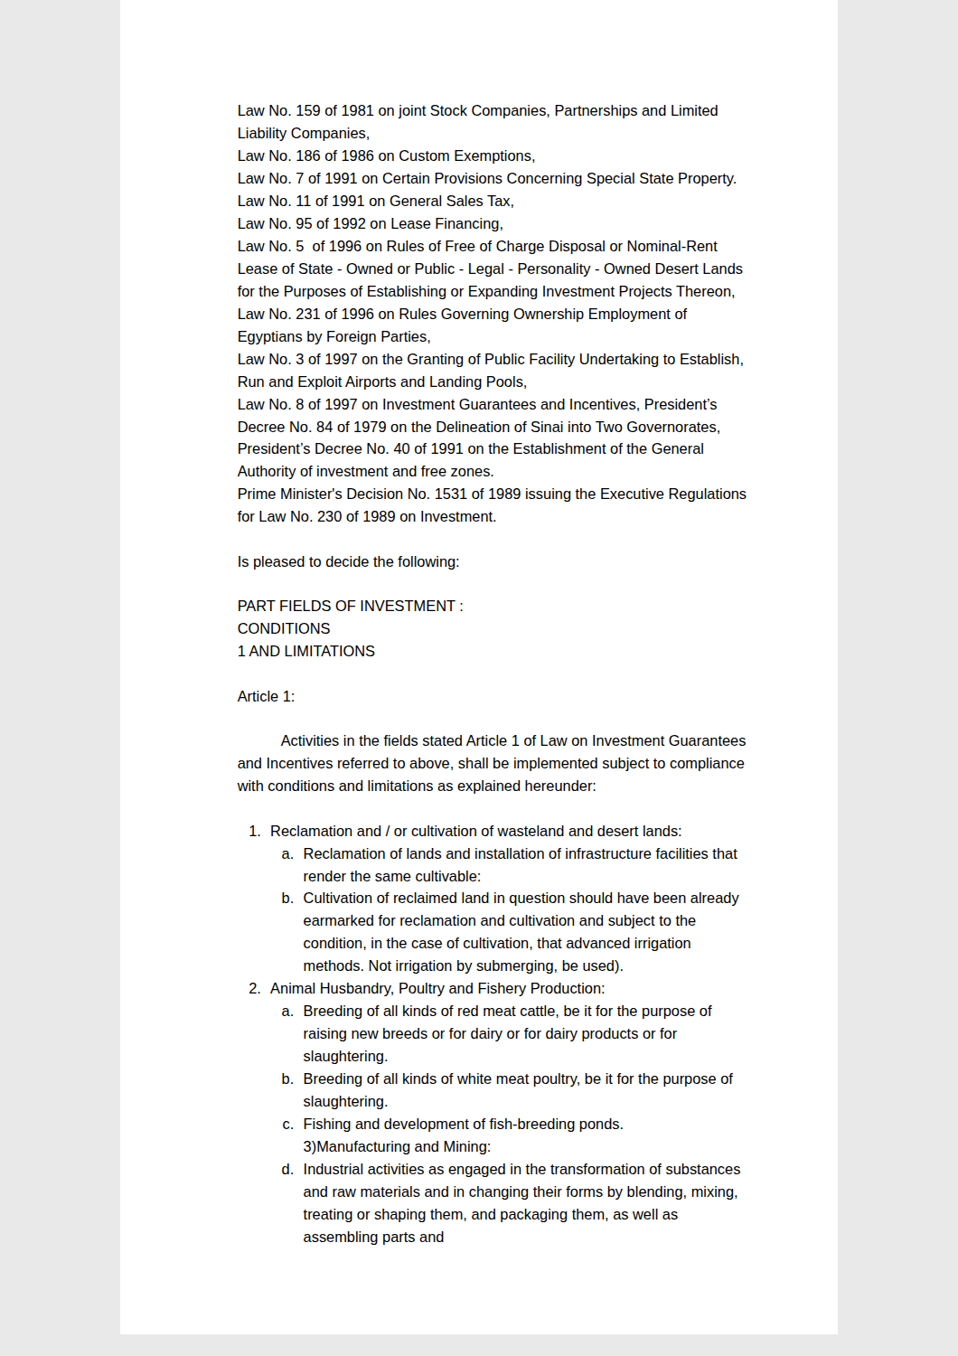Law No. 159 of 1981 on joint Stock Companies, Partnerships and Limited Liability Companies,
Law No. 186 of 1986 on Custom Exemptions,
Law No. 7 of 1991 on Certain Provisions Concerning Special State Property.
Law No. 11 of 1991 on General Sales Tax,
Law No. 95 of 1992 on Lease Financing,
Law No. 5 of 1996 on Rules of Free of Charge Disposal or Nominal-Rent Lease of State - Owned or Public - Legal - Personality - Owned Desert Lands for the Purposes of Establishing or Expanding Investment Projects Thereon,
Law No. 231 of 1996 on Rules Governing Ownership Employment of Egyptians by Foreign Parties,
Law No. 3 of 1997 on the Granting of Public Facility Undertaking to Establish, Run and Exploit Airports and Landing Pools,
Law No. 8 of 1997 on Investment Guarantees and Incentives, President’s Decree No. 84 of 1979 on the Delineation of Sinai into Two Governorates, President’s Decree No. 40 of 1991 on the Establishment of the General Authority of investment and free zones.
Prime Minister's Decision No. 1531 of 1989 issuing the Executive Regulations for Law No. 230 of 1989 on Investment.
Is pleased to decide the following:
PART FIELDS OF INVESTMENT :
CONDITIONS
1 AND LIMITATIONS
Article 1:
Activities in the fields stated Article 1 of Law on Investment Guarantees and Incentives referred to above, shall be implemented subject to compliance with conditions and limitations as explained hereunder:
Reclamation and / or cultivation of wasteland and desert lands:
Reclamation of lands and installation of infrastructure facilities that render the same cultivable:
Cultivation of reclaimed land in question should have been already earmarked for reclamation and cultivation and subject to the condition, in the case of cultivation, that advanced irrigation methods. Not irrigation by submerging, be used).
Animal Husbandry, Poultry and Fishery Production:
Breeding of all kinds of red meat cattle, be it for the purpose of raising new breeds or for dairy or for dairy products or for slaughtering.
Breeding of all kinds of white meat poultry, be it for the purpose of slaughtering.
Fishing and development of fish-breeding ponds.
3)Manufacturing and Mining:
Industrial activities as engaged in the transformation of substances and raw materials and in changing their forms by blending, mixing, treating or shaping them, and packaging them, as well as assembling parts and